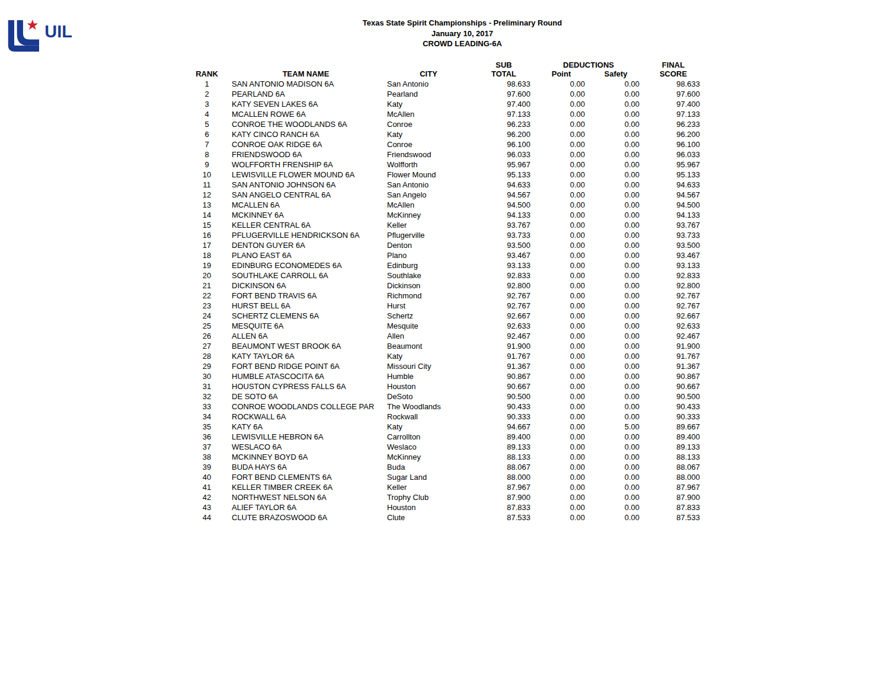UIL
Texas State Spirit Championships - Preliminary Round
January 10, 2017
CROWD LEADING-6A
| | | | SUB | DEDUCTIONS | FINAL |
| --- | --- | --- | --- | --- | --- |
| RANK | TEAM NAME | CITY | TOTAL | Point | Safety | SCORE |
| 1 | SAN ANTONIO MADISON 6A | San Antonio | 98.633 | 0.00 | 0.00 | 98.633 |
| 2 | PEARLAND 6A | Pearland | 97.600 | 0.00 | 0.00 | 97.600 |
| 3 | KATY SEVEN LAKES 6A | Katy | 97.400 | 0.00 | 0.00 | 97.400 |
| 4 | MCALLEN ROWE 6A | McAllen | 97.133 | 0.00 | 0.00 | 97.133 |
| 5 | CONROE THE WOODLANDS 6A | Conroe | 96.233 | 0.00 | 0.00 | 96.233 |
| 6 | KATY CINCO RANCH 6A | Katy | 96.200 | 0.00 | 0.00 | 96.200 |
| 7 | CONROE OAK RIDGE 6A | Conroe | 96.100 | 0.00 | 0.00 | 96.100 |
| 8 | FRIENDSWOOD 6A | Friendswood | 96.033 | 0.00 | 0.00 | 96.033 |
| 9 | WOLFFORTH FRENSHIP 6A | Wolfforth | 95.967 | 0.00 | 0.00 | 95.967 |
| 10 | LEWISVILLE FLOWER MOUND 6A | Flower Mound | 95.133 | 0.00 | 0.00 | 95.133 |
| 11 | SAN ANTONIO JOHNSON 6A | San Antonio | 94.633 | 0.00 | 0.00 | 94.633 |
| 12 | SAN ANGELO CENTRAL 6A | San Angelo | 94.567 | 0.00 | 0.00 | 94.567 |
| 13 | MCALLEN 6A | McAllen | 94.500 | 0.00 | 0.00 | 94.500 |
| 14 | MCKINNEY 6A | McKinney | 94.133 | 0.00 | 0.00 | 94.133 |
| 15 | KELLER CENTRAL 6A | Keller | 93.767 | 0.00 | 0.00 | 93.767 |
| 16 | PFLUGERVILLE HENDRICKSON 6A | Pflugerville | 93.733 | 0.00 | 0.00 | 93.733 |
| 17 | DENTON GUYER 6A | Denton | 93.500 | 0.00 | 0.00 | 93.500 |
| 18 | PLANO EAST 6A | Plano | 93.467 | 0.00 | 0.00 | 93.467 |
| 19 | EDINBURG ECONOMEDES 6A | Edinburg | 93.133 | 0.00 | 0.00 | 93.133 |
| 20 | SOUTHLAKE CARROLL 6A | Southlake | 92.833 | 0.00 | 0.00 | 92.833 |
| 21 | DICKINSON 6A | Dickinson | 92.800 | 0.00 | 0.00 | 92.800 |
| 22 | FORT BEND TRAVIS 6A | Richmond | 92.767 | 0.00 | 0.00 | 92.767 |
| 23 | HURST BELL 6A | Hurst | 92.767 | 0.00 | 0.00 | 92.767 |
| 24 | SCHERTZ CLEMENS 6A | Schertz | 92.667 | 0.00 | 0.00 | 92.667 |
| 25 | MESQUITE 6A | Mesquite | 92.633 | 0.00 | 0.00 | 92.633 |
| 26 | ALLEN 6A | Allen | 92.467 | 0.00 | 0.00 | 92.467 |
| 27 | BEAUMONT WEST BROOK 6A | Beaumont | 91.900 | 0.00 | 0.00 | 91.900 |
| 28 | KATY TAYLOR 6A | Katy | 91.767 | 0.00 | 0.00 | 91.767 |
| 29 | FORT BEND RIDGE POINT 6A | Missouri City | 91.367 | 0.00 | 0.00 | 91.367 |
| 30 | HUMBLE ATASCOCITA 6A | Humble | 90.867 | 0.00 | 0.00 | 90.867 |
| 31 | HOUSTON CYPRESS FALLS 6A | Houston | 90.667 | 0.00 | 0.00 | 90.667 |
| 32 | DE SOTO 6A | DeSoto | 90.500 | 0.00 | 0.00 | 90.500 |
| 33 | CONROE WOODLANDS COLLEGE PARK 6A | The Woodlands | 90.433 | 0.00 | 0.00 | 90.433 |
| 34 | ROCKWALL 6A | Rockwall | 90.333 | 0.00 | 0.00 | 90.333 |
| 35 | KATY 6A | Katy | 94.667 | 0.00 | 5.00 | 89.667 |
| 36 | LEWISVILLE HEBRON 6A | Carrollton | 89.400 | 0.00 | 0.00 | 89.400 |
| 37 | WESLACO 6A | Weslaco | 89.133 | 0.00 | 0.00 | 89.133 |
| 38 | MCKINNEY BOYD 6A | McKinney | 88.133 | 0.00 | 0.00 | 88.133 |
| 39 | BUDA HAYS 6A | Buda | 88.067 | 0.00 | 0.00 | 88.067 |
| 40 | FORT BEND CLEMENTS 6A | Sugar Land | 88.000 | 0.00 | 0.00 | 88.000 |
| 41 | KELLER TIMBER CREEK 6A | Keller | 87.967 | 0.00 | 0.00 | 87.967 |
| 42 | NORTHWEST NELSON 6A | Trophy Club | 87.900 | 0.00 | 0.00 | 87.900 |
| 43 | ALIEF TAYLOR 6A | Houston | 87.833 | 0.00 | 0.00 | 87.833 |
| 44 | CLUTE BRAZOSWOOD 6A | Clute | 87.533 | 0.00 | 0.00 | 87.533 |